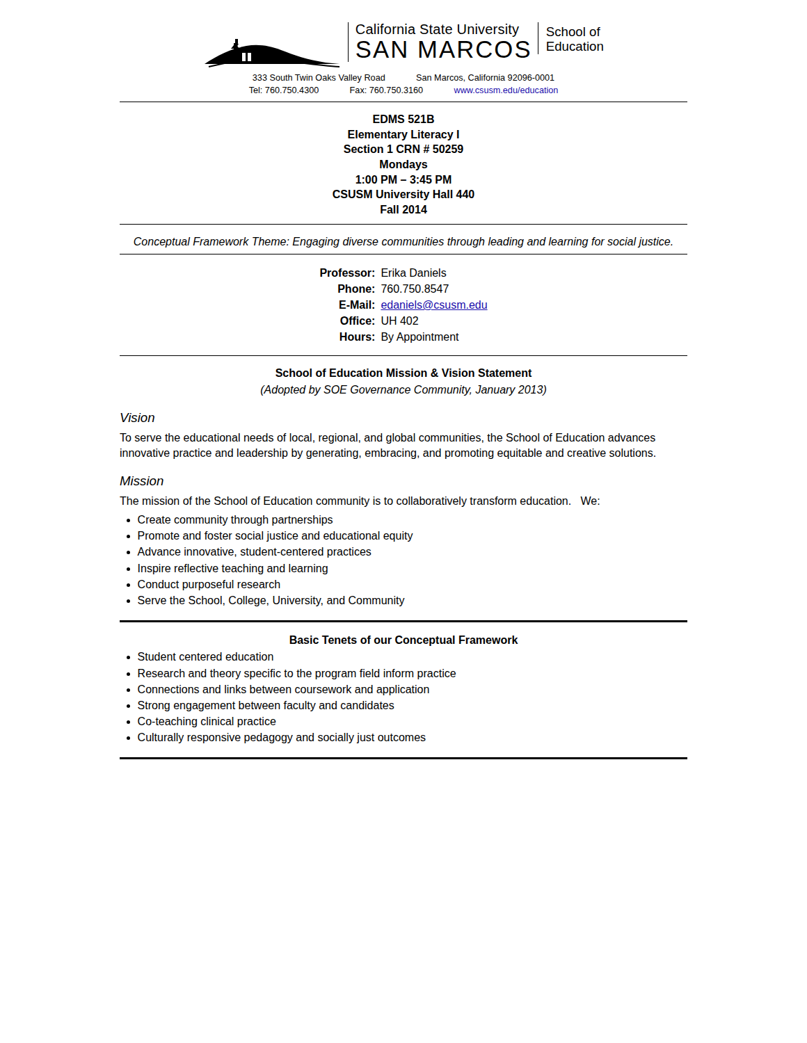California State University
SAN MARCOS
School of
Education
333 South Twin Oaks Valley Road San Marcos, California 92096-0001
Tel: 760.750.4300 Fax: 760.750.3160 www.csusm.edu/education
EDMS 521B
Elementary Literacy I
Section 1 CRN # 50259
Mondays
1:00 PM – 3:45 PM
CSUSM University Hall 440
Fall 2014
Conceptual Framework Theme: Engaging diverse communities through leading and learning for social justice.
| Professor: | Erika Daniels |
| Phone: | 760.750.8547 |
| E-Mail: | edaniels@csusm.edu |
| Office: | UH 402 |
| Hours: | By Appointment |
School of Education Mission & Vision Statement
(Adopted by SOE Governance Community, January 2013)
Vision
To serve the educational needs of local, regional, and global communities, the School of Education advances innovative practice and leadership by generating, embracing, and promoting equitable and creative solutions.
Mission
The mission of the School of Education community is to collaboratively transform education. We:
Create community through partnerships
Promote and foster social justice and educational equity
Advance innovative, student-centered practices
Inspire reflective teaching and learning
Conduct purposeful research
Serve the School, College, University, and Community
Basic Tenets of our Conceptual Framework
Student centered education
Research and theory specific to the program field inform practice
Connections and links between coursework and application
Strong engagement between faculty and candidates
Co-teaching clinical practice
Culturally responsive pedagogy and socially just outcomes